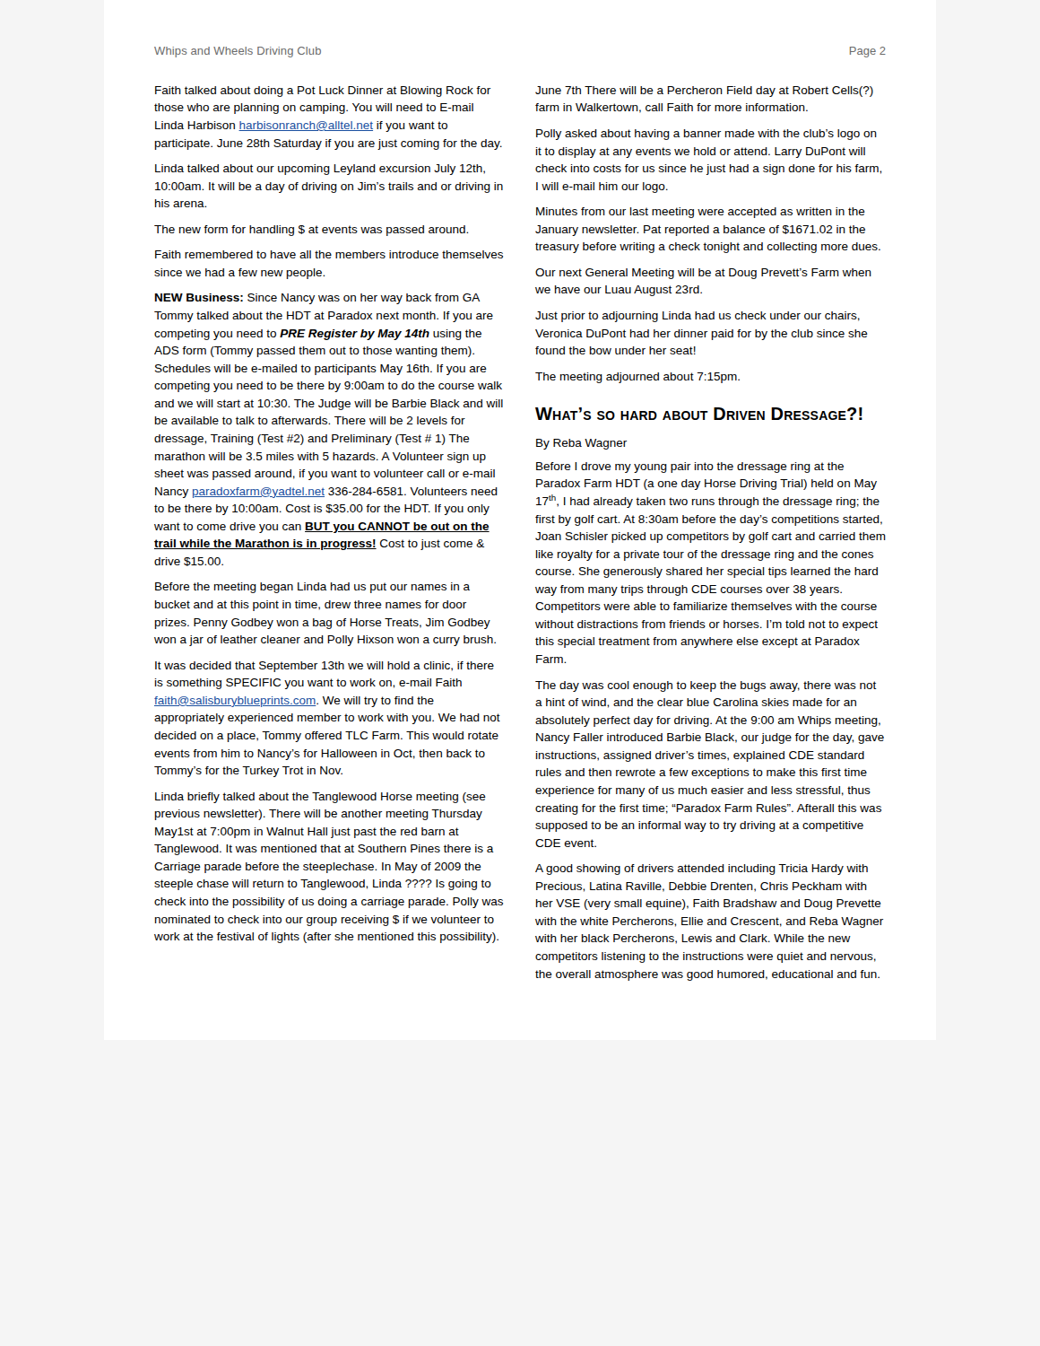Whips and Wheels Driving Club Page 2
Faith talked about doing a Pot Luck Dinner at Blowing Rock for those who are planning on camping. You will need to E-mail Linda Harbison harbisonranch@alltel.net if you want to participate. June 28th Saturday if you are just coming for the day.
Linda talked about our upcoming Leyland excursion July 12th, 10:00am. It will be a day of driving on Jim’s trails and or driving in his arena.
The new form for handling $ at events was passed around.
Faith remembered to have all the members introduce themselves since we had a few new people.
NEW Business: Since Nancy was on her way back from GA Tommy talked about the HDT at Paradox next month. If you are competing you need to PRE Register by May 14th using the ADS form (Tommy passed them out to those wanting them). Schedules will be e-mailed to participants May 16th. If you are competing you need to be there by 9:00am to do the course walk and we will start at 10:30. The Judge will be Barbie Black and will be available to talk to afterwards. There will be 2 levels for dressage, Training (Test #2) and Preliminary (Test # 1) The marathon will be 3.5 miles with 5 hazards. A Volunteer sign up sheet was passed around, if you want to volunteer call or e-mail Nancy paradoxfarm@yadtel.net 336-284-6581. Volunteers need to be there by 10:00am. Cost is $35.00 for the HDT. If you only want to come drive you can BUT you CANNOT be out on the trail while the Marathon is in progress! Cost to just come & drive $15.00.
Before the meeting began Linda had us put our names in a bucket and at this point in time, drew three names for door prizes. Penny Godbey won a bag of Horse Treats, Jim Godbey won a jar of leather cleaner and Polly Hixson won a curry brush.
It was decided that September 13th we will hold a clinic, if there is something SPECIFIC you want to work on, e-mail Faith faith@salisburyblueprints.com. We will try to find the appropriately experienced member to work with you. We had not decided on a place, Tommy offered TLC Farm. This would rotate events from him to Nancy’s for Halloween in Oct, then back to Tommy’s for the Turkey Trot in Nov.
Linda briefly talked about the Tanglewood Horse meeting (see previous newsletter). There will be another meeting Thursday May1st at 7:00pm in Walnut Hall just past the red barn at Tanglewood. It was mentioned that at Southern Pines there is a Carriage parade before the steeplechase. In May of 2009 the steeple chase will return to Tanglewood, Linda ???? Is going to check into the possibility of us doing a carriage parade. Polly was nominated to check into our group receiving $ if we volunteer to work at the festival of lights (after she mentioned this possibility).
June 7th There will be a Percheron Field day at Robert Cells(?) farm in Walkertown, call Faith for more information.
Polly asked about having a banner made with the club’s logo on it to display at any events we hold or attend. Larry DuPont will check into costs for us since he just had a sign done for his farm, I will e-mail him our logo.
Minutes from our last meeting were accepted as written in the January newsletter. Pat reported a balance of $1671.02 in the treasury before writing a check tonight and collecting more dues.
Our next General Meeting will be at Doug Prevett’s Farm when we have our Luau August 23rd.
Just prior to adjourning Linda had us check under our chairs, Veronica DuPont had her dinner paid for by the club since she found the bow under her seat!
The meeting adjourned about 7:15pm.
What’s so hard about Driven Dressage?!
By Reba Wagner
Before I drove my young pair into the dressage ring at the Paradox Farm HDT (a one day Horse Driving Trial) held on May 17th, I had already taken two runs through the dressage ring; the first by golf cart. At 8:30am before the day’s competitions started, Joan Schisler picked up competitors by golf cart and carried them like royalty for a private tour of the dressage ring and the cones course. She generously shared her special tips learned the hard way from many trips through CDE courses over 38 years. Competitors were able to familiarize themselves with the course without distractions from friends or horses. I’m told not to expect this special treatment from anywhere else except at Paradox Farm.
The day was cool enough to keep the bugs away, there was not a hint of wind, and the clear blue Carolina skies made for an absolutely perfect day for driving. At the 9:00 am Whips meeting, Nancy Faller introduced Barbie Black, our judge for the day, gave instructions, assigned driver’s times, explained CDE standard rules and then rewrote a few exceptions to make this first time experience for many of us much easier and less stressful, thus creating for the first time; “Paradox Farm Rules”. Afterall this was supposed to be an informal way to try driving at a competitive CDE event.
A good showing of drivers attended including Tricia Hardy with Precious, Latina Raville, Debbie Drenten, Chris Peckham with her VSE (very small equine), Faith Bradshaw and Doug Prevette with the white Percherons, Ellie and Crescent, and Reba Wagner with her black Percherons, Lewis and Clark. While the new competitors listening to the instructions were quiet and nervous, the overall atmosphere was good humored, educational and fun.